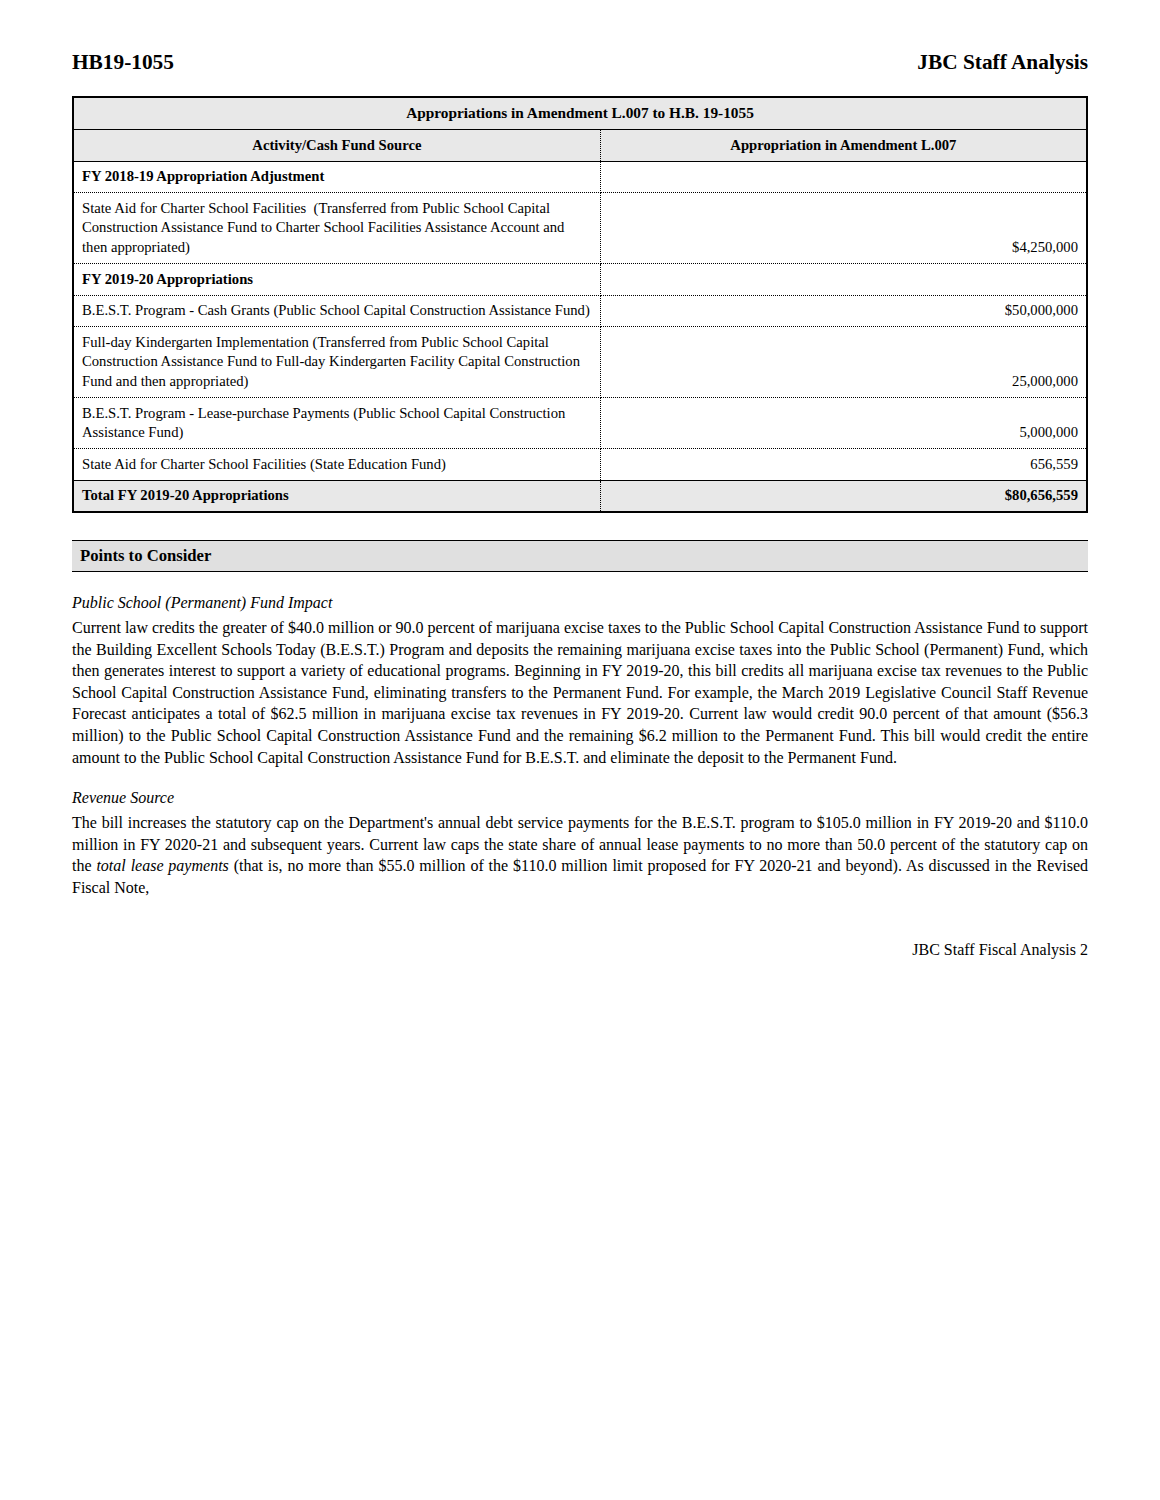HB19-1055 JBC Staff Analysis
| Appropriations in Amendment L.007 to H.B. 19-1055 |
| --- |
| Activity/Cash Fund Source | Appropriation in Amendment L.007 |
| FY 2018-19 Appropriation Adjustment | |
| State Aid for Charter School Facilities (Transferred from Public School Capital Construction Assistance Fund to Charter School Facilities Assistance Account and then appropriated) | $4,250,000 |
| FY 2019-20 Appropriations | |
| B.E.S.T. Program - Cash Grants (Public School Capital Construction Assistance Fund) | $50,000,000 |
| Full-day Kindergarten Implementation (Transferred from Public School Capital Construction Assistance Fund to Full-day Kindergarten Facility Capital Construction Fund and then appropriated) | 25,000,000 |
| B.E.S.T. Program - Lease-purchase Payments (Public School Capital Construction Assistance Fund) | 5,000,000 |
| State Aid for Charter School Facilities (State Education Fund) | 656,559 |
| Total FY 2019-20 Appropriations | $80,656,559 |
Points to Consider
Public School (Permanent) Fund Impact
Current law credits the greater of $40.0 million or 90.0 percent of marijuana excise taxes to the Public School Capital Construction Assistance Fund to support the Building Excellent Schools Today (B.E.S.T.) Program and deposits the remaining marijuana excise taxes into the Public School (Permanent) Fund, which then generates interest to support a variety of educational programs. Beginning in FY 2019-20, this bill credits all marijuana excise tax revenues to the Public School Capital Construction Assistance Fund, eliminating transfers to the Permanent Fund. For example, the March 2019 Legislative Council Staff Revenue Forecast anticipates a total of $62.5 million in marijuana excise tax revenues in FY 2019-20. Current law would credit 90.0 percent of that amount ($56.3 million) to the Public School Capital Construction Assistance Fund and the remaining $6.2 million to the Permanent Fund. This bill would credit the entire amount to the Public School Capital Construction Assistance Fund for B.E.S.T. and eliminate the deposit to the Permanent Fund.
Revenue Source
The bill increases the statutory cap on the Department's annual debt service payments for the B.E.S.T. program to $105.0 million in FY 2019-20 and $110.0 million in FY 2020-21 and subsequent years. Current law caps the state share of annual lease payments to no more than 50.0 percent of the statutory cap on the total lease payments (that is, no more than $55.0 million of the $110.0 million limit proposed for FY 2020-21 and beyond). As discussed in the Revised Fiscal Note,
JBC Staff Fiscal Analysis 2